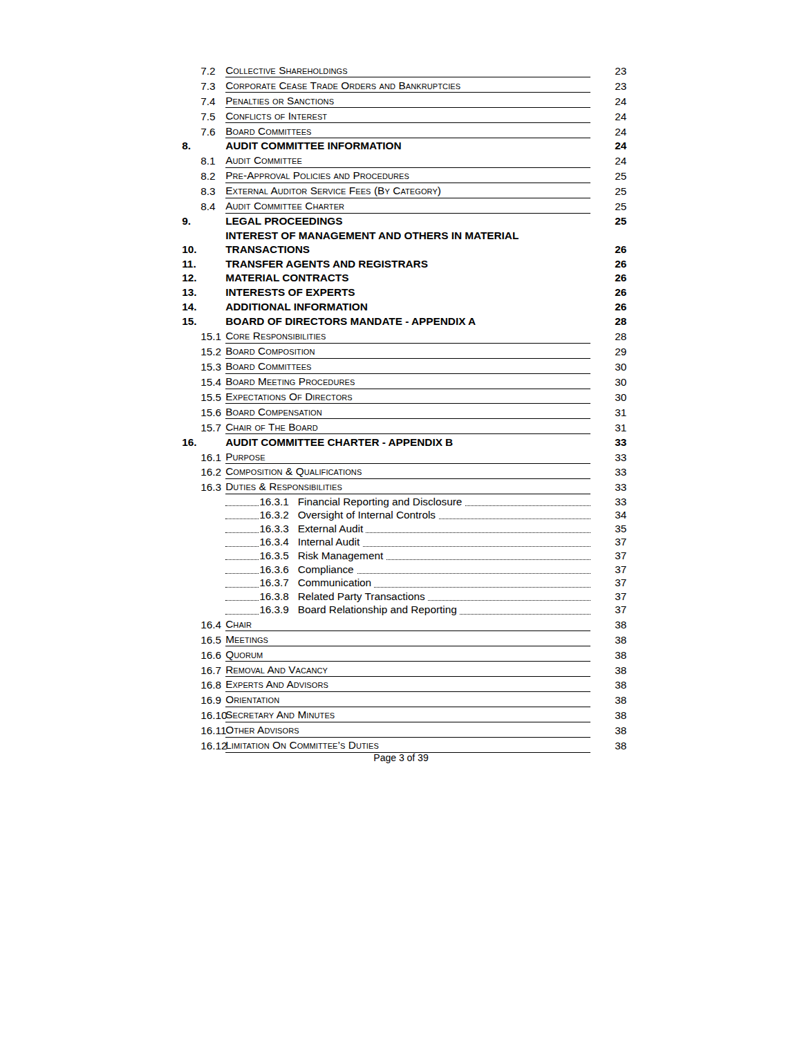| | 7.2 | Collective Shareholdings | 23 |
| | 7.3 | Corporate Cease Trade Orders and Bankruptcies | 23 |
| | 7.4 | Penalties or Sanctions | 24 |
| | 7.5 | Conflicts of Interest | 24 |
| | 7.6 | Board Committees | 24 |
| 8. | | Audit Committee Information | 24 |
| | 8.1 | Audit Committee | 24 |
| | 8.2 | Pre-Approval Policies and Procedures | 25 |
| | 8.3 | External Auditor Service Fees (By Category) | 25 |
| | 8.4 | Audit Committee Charter | 25 |
| 9. | | Legal Proceedings | 25 |
| 10. | | Interest of Management and Others in Material Transactions | 26 |
| 11. | | Transfer Agents and Registrars | 26 |
| 12. | | Material Contracts | 26 |
| 13. | | Interests of Experts | 26 |
| 14. | | Additional Information | 26 |
| 15. | | Board of Directors Mandate - Appendix A | 28 |
| | 15.1 | Core Responsibilities | 28 |
| | 15.2 | Board Composition | 29 |
| | 15.3 | Board Committees | 30 |
| | 15.4 | Board Meeting Procedures | 30 |
| | 15.5 | Expectations Of Directors | 30 |
| | 15.6 | Board Compensation | 31 |
| | 15.7 | Chair of The Board | 31 |
| 16. | | Audit Committee Charter - Appendix B | 33 |
| | 16.1 | Purpose | 33 |
| | 16.2 | Composition & Qualifications | 33 |
| | 16.3 | Duties & Responsibilities | 33 |
| | | 16.3.1 Financial Reporting and Disclosure | 33 |
| | | 16.3.2 Oversight of Internal Controls | 34 |
| | | 16.3.3 External Audit | 35 |
| | | 16.3.4 Internal Audit | 37 |
| | | 16.3.5 Risk Management | 37 |
| | | 16.3.6 Compliance | 37 |
| | | 16.3.7 Communication | 37 |
| | | 16.3.8 Related Party Transactions | 37 |
| | | 16.3.9 Board Relationship and Reporting | 37 |
| | 16.4 | Chair | 38 |
| | 16.5 | Meetings | 38 |
| | 16.6 | Quorum | 38 |
| | 16.7 | Removal And Vacancy | 38 |
| | 16.8 | Experts And Advisors | 38 |
| | 16.9 | Orientation | 38 |
| | 16.10 | Secretary And Minutes | 38 |
| | 16.11 | Other Advisors | 38 |
| | 16.12 | Limitation On Committee’s Duties | 38 |
Page 3 of 39